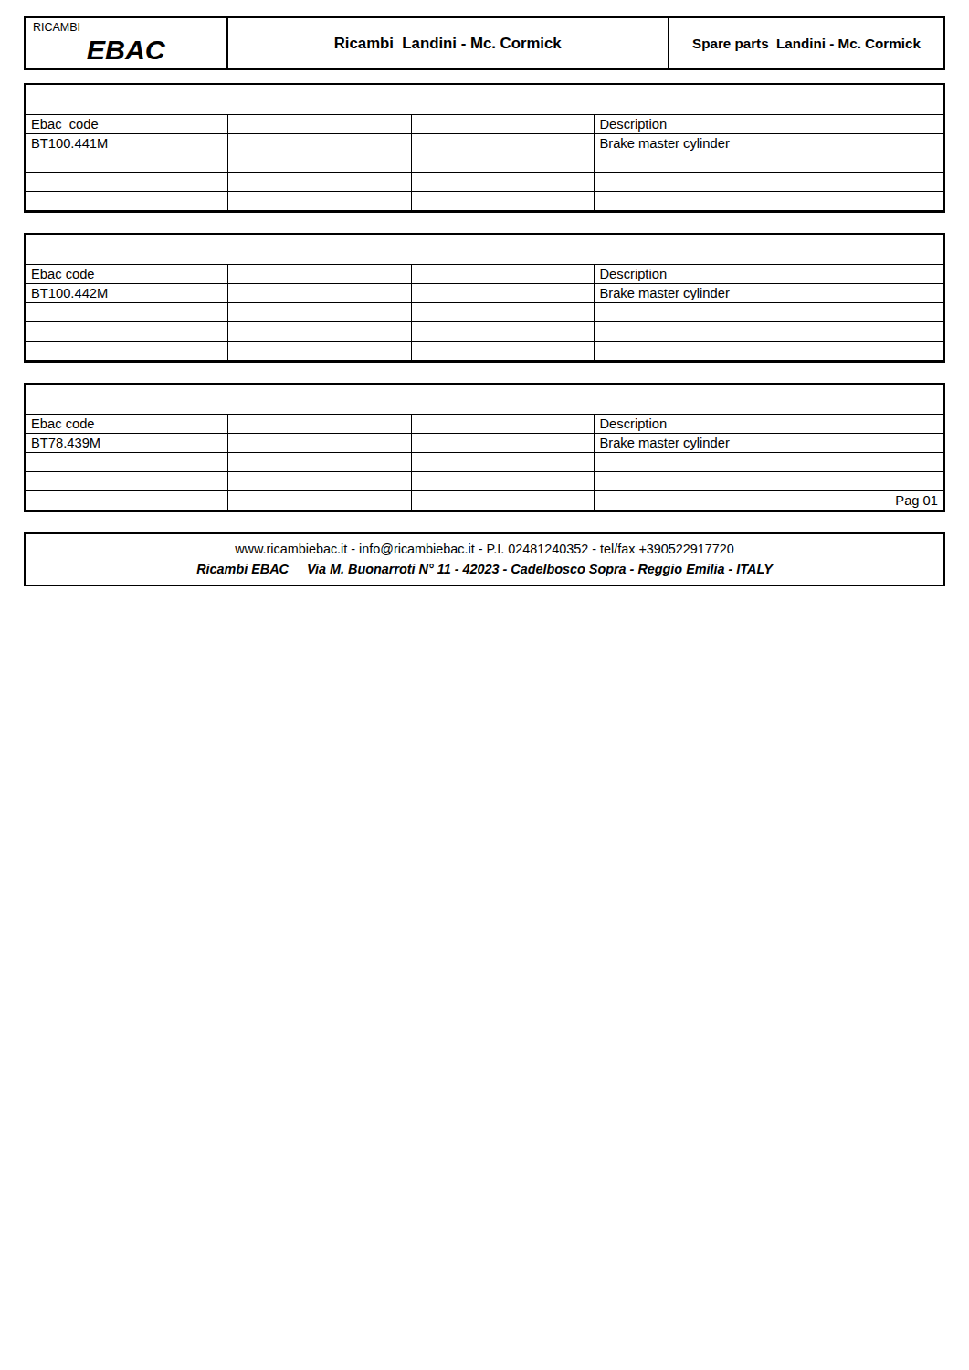| RICAMBI EBAC | Ricambi Landini - Mc. Cormick | Spare parts Landini - Mc. Cormick |
| Ebac code | | | Description |
| BT100.441M | | | Brake master cylinder |
| Ebac code | | | Description |
| BT100.442M | | | Brake master cylinder |
| Ebac code | | | Description |
| BT78.439M | | | Brake master cylinder |
| | | | Pag 01 |
www.ricambiebac.it - info@ricambiebac.it - P.I. 02481240352 - tel/fax +390522917720
Ricambi EBAC Via M. Buonarroti N° 11 - 42023 - Cadelbosco Sopra - Reggio Emilia - ITALY